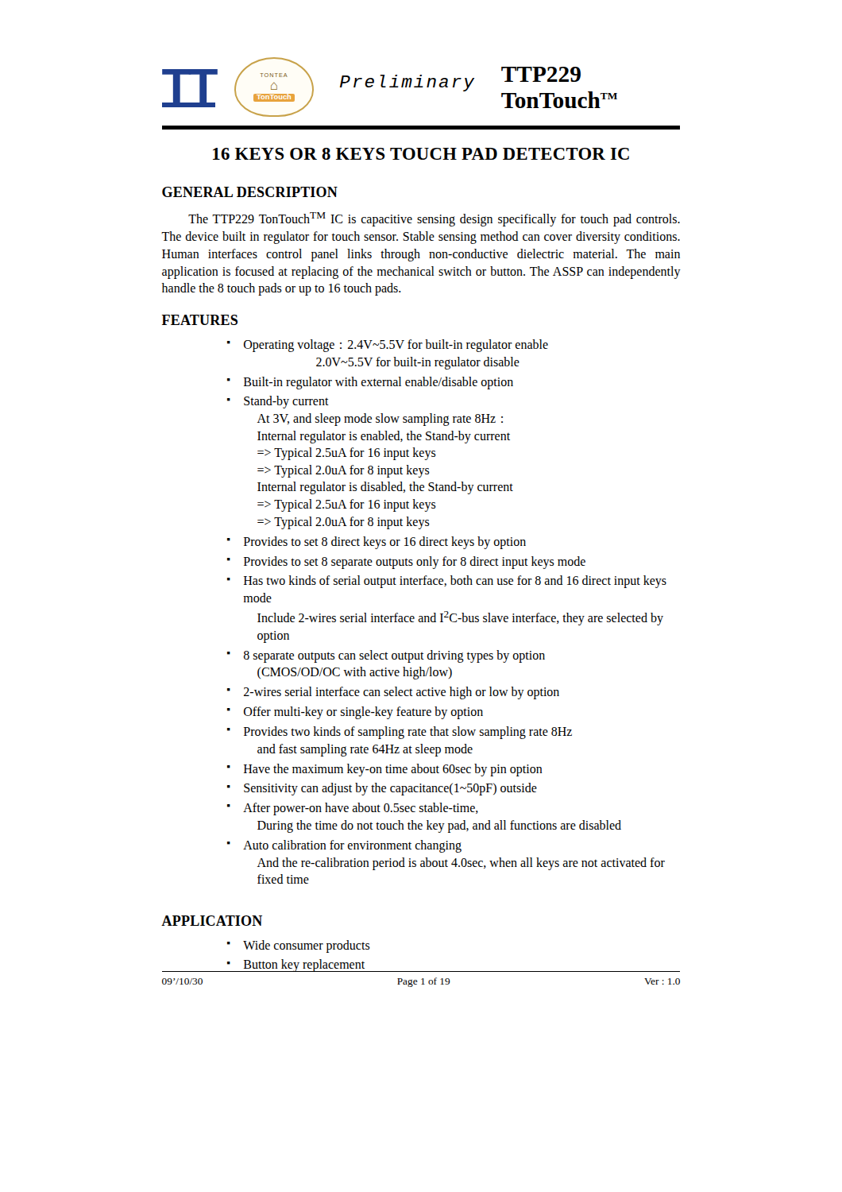TT
TONTEA ⌂ TonTouch
Preliminary
TTP229
TonTouchTM
16 KEYS OR 8 KEYS TOUCH PAD DETECTOR IC
GENERAL DESCRIPTION
The TTP229 TonTouchTM IC is capacitive sensing design specifically for touch pad controls. The device built in regulator for touch sensor. Stable sensing method can cover diversity conditions. Human interfaces control panel links through non-conductive dielectric material. The main application is focused at replacing of the mechanical switch or button. The ASSP can independently handle the 8 touch pads or up to 16 touch pads.
FEATURES
Operating voltage：2.4V~5.5V for built-in regulator enable 2.0V~5.5V for built-in regulator disable
Built-in regulator with external enable/disable option
Stand-by current At 3V, and sleep mode slow sampling rate 8Hz： Internal regulator is enabled, the Stand-by current => Typical 2.5uA for 16 input keys => Typical 2.0uA for 8 input keys Internal regulator is disabled, the Stand-by current => Typical 2.5uA for 16 input keys => Typical 2.0uA for 8 input keys
Provides to set 8 direct keys or 16 direct keys by option
Provides to set 8 separate outputs only for 8 direct input keys mode
Has two kinds of serial output interface, both can use for 8 and 16 direct input keys mode Include 2-wires serial interface and I2C-bus slave interface, they are selected by option
8 separate outputs can select output driving types by option (CMOS/OD/OC with active high/low)
2-wires serial interface can select active high or low by option
Offer multi-key or single-key feature by option
Provides two kinds of sampling rate that slow sampling rate 8Hz and fast sampling rate 64Hz at sleep mode
Have the maximum key-on time about 60sec by pin option
Sensitivity can adjust by the capacitance(1~50pF) outside
After power-on have about 0.5sec stable-time, During the time do not touch the key pad, and all functions are disabled
Auto calibration for environment changing And the re-calibration period is about 4.0sec, when all keys are not activated for fixed time
APPLICATION
Wide consumer products
Button key replacement
09’/10/30 Page 1 of 19 Ver : 1.0